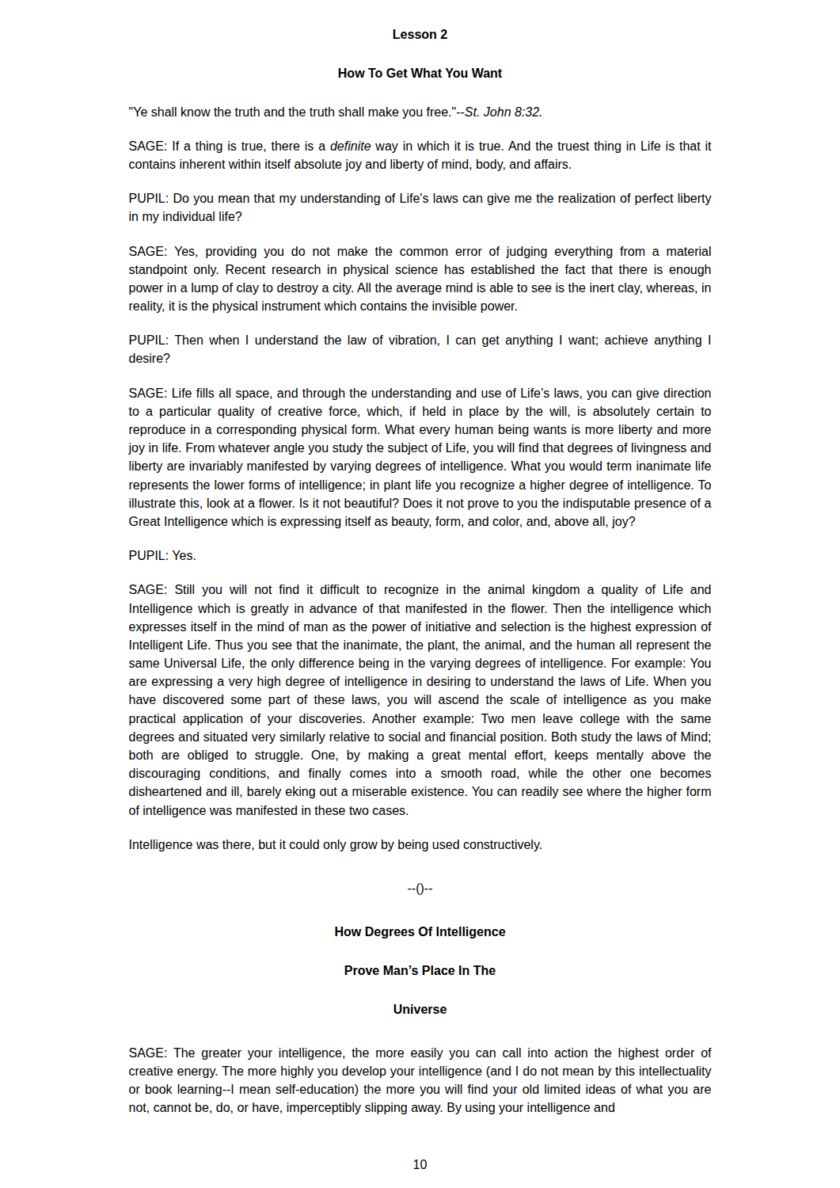Lesson 2
How To Get What You Want
"Ye shall know the truth and the truth shall make you free."--St. John 8:32.
SAGE: If a thing is true, there is a definite way in which it is true. And the truest thing in Life is that it contains inherent within itself absolute joy and liberty of mind, body, and affairs.
PUPIL: Do you mean that my understanding of Life's laws can give me the realization of perfect liberty in my individual life?
SAGE: Yes, providing you do not make the common error of judging everything from a material standpoint only. Recent research in physical science has established the fact that there is enough power in a lump of clay to destroy a city. All the average mind is able to see is the inert clay, whereas, in reality, it is the physical instrument which contains the invisible power.
PUPIL: Then when I understand the law of vibration, I can get anything I want; achieve anything I desire?
SAGE: Life fills all space, and through the understanding and use of Life’s laws, you can give direction to a particular quality of creative force, which, if held in place by the will, is absolutely certain to reproduce in a corresponding physical form. What every human being wants is more liberty and more joy in life. From whatever angle you study the subject of Life, you will find that degrees of livingness and liberty are invariably manifested by varying degrees of intelligence. What you would term inanimate life represents the lower forms of intelligence; in plant life you recognize a higher degree of intelligence. To illustrate this, look at a flower. Is it not beautiful? Does it not prove to you the indisputable presence of a Great Intelligence which is expressing itself as beauty, form, and color, and, above all, joy?
PUPIL: Yes.
SAGE: Still you will not find it difficult to recognize in the animal kingdom a quality of Life and Intelligence which is greatly in advance of that manifested in the flower. Then the intelligence which expresses itself in the mind of man as the power of initiative and selection is the highest expression of Intelligent Life. Thus you see that the inanimate, the plant, the animal, and the human all represent the same Universal Life, the only difference being in the varying degrees of intelligence. For example: You are expressing a very high degree of intelligence in desiring to understand the laws of Life. When you have discovered some part of these laws, you will ascend the scale of intelligence as you make practical application of your discoveries. Another example: Two men leave college with the same degrees and situated very similarly relative to social and financial position. Both study the laws of Mind; both are obliged to struggle. One, by making a great mental effort, keeps mentally above the discouraging conditions, and finally comes into a smooth road, while the other one becomes disheartened and ill, barely eking out a miserable existence. You can readily see where the higher form of intelligence was manifested in these two cases.
Intelligence was there, but it could only grow by being used constructively.
--()--
How Degrees Of Intelligence
Prove Man’s Place In The
Universe
SAGE: The greater your intelligence, the more easily you can call into action the highest order of creative energy. The more highly you develop your intelligence (and I do not mean by this intellectuality or book learning--I mean self-education) the more you will find your old limited ideas of what you are not, cannot be, do, or have, imperceptibly slipping away. By using your intelligence and
10